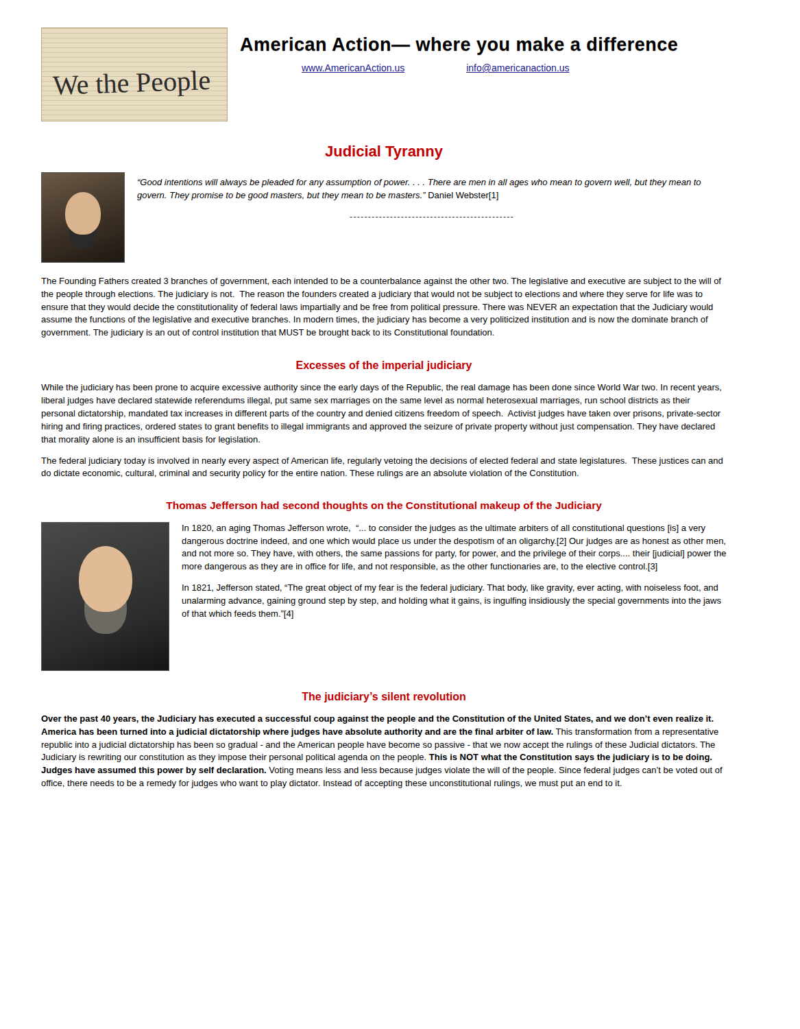We the People
American Action— where you make a difference
www.AmericanAction.us info@americanaction.us
Judicial Tyranny
“Good intentions will always be pleaded for any assumption of power. . . . There are men in all ages who mean to govern well, but they mean to govern. They promise to be good masters, but they mean to be masters.” Daniel Webster[1]
---------------------------------------------
The Founding Fathers created 3 branches of government, each intended to be a counterbalance against the other two. The legislative and executive are subject to the will of the people through elections. The judiciary is not. The reason the founders created a judiciary that would not be subject to elections and where they serve for life was to ensure that they would decide the constitutionality of federal laws impartially and be free from political pressure. There was NEVER an expectation that the Judiciary would assume the functions of the legislative and executive branches. In modern times, the judiciary has become a very politicized institution and is now the dominate branch of government. The judiciary is an out of control institution that MUST be brought back to its Constitutional foundation.
Excesses of the imperial judiciary
While the judiciary has been prone to acquire excessive authority since the early days of the Republic, the real damage has been done since World War two. In recent years, liberal judges have declared statewide referendums illegal, put same sex marriages on the same level as normal heterosexual marriages, run school districts as their personal dictatorship, mandated tax increases in different parts of the country and denied citizens freedom of speech. Activist judges have taken over prisons, private-sector hiring and firing practices, ordered states to grant benefits to illegal immigrants and approved the seizure of private property without just compensation. They have declared that morality alone is an insufficient basis for legislation.
The federal judiciary today is involved in nearly every aspect of American life, regularly vetoing the decisions of elected federal and state legislatures. These justices can and do dictate economic, cultural, criminal and security policy for the entire nation. These rulings are an absolute violation of the Constitution.
Thomas Jefferson had second thoughts on the Constitutional makeup of the Judiciary
In 1820, an aging Thomas Jefferson wrote, “... to consider the judges as the ultimate arbiters of all constitutional questions [is] a very dangerous doctrine indeed, and one which would place us under the despotism of an oligarchy.[2] Our judges are as honest as other men, and not more so. They have, with others, the same passions for party, for power, and the privilege of their corps.... their [judicial] power the more dangerous as they are in office for life, and not responsible, as the other functionaries are, to the elective control.[3]
In 1821, Jefferson stated, “The great object of my fear is the federal judiciary. That body, like gravity, ever acting, with noiseless foot, and unalarming advance, gaining ground step by step, and holding what it gains, is ingulfing insidiously the special governments into the jaws of that which feeds them.”[4]
The judiciary’s silent revolution
Over the past 40 years, the Judiciary has executed a successful coup against the people and the Constitution of the United States, and we don’t even realize it. America has been turned into a judicial dictatorship where judges have absolute authority and are the final arbiter of law. This transformation from a representative republic into a judicial dictatorship has been so gradual - and the American people have become so passive - that we now accept the rulings of these Judicial dictators. The Judiciary is rewriting our constitution as they impose their personal political agenda on the people. This is NOT what the Constitution says the judiciary is to be doing. Judges have assumed this power by self declaration. Voting means less and less because judges violate the will of the people. Since federal judges can’t be voted out of office, there needs to be a remedy for judges who want to play dictator. Instead of accepting these unconstitutional rulings, we must put an end to it.